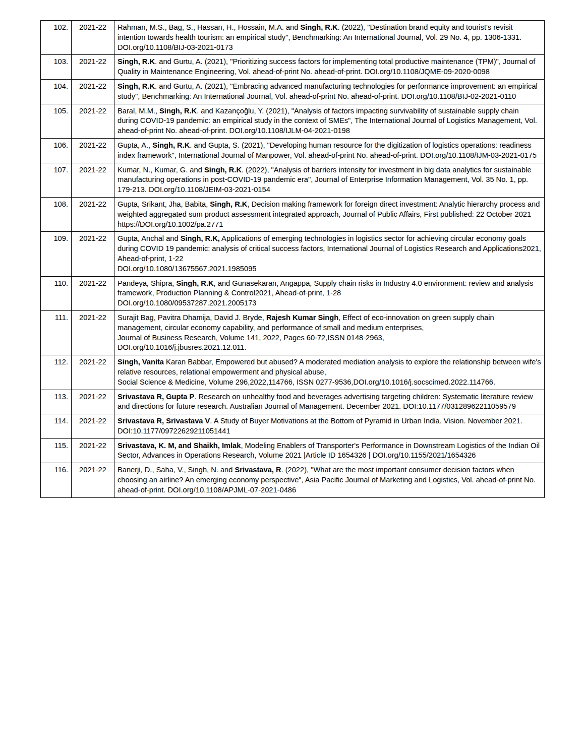| 102. | 2021-22 | Rahman, M.S., Bag, S., Hassan, H., Hossain, M.A. and Singh, R.K . (2022), "Destination brand equity and tourist's revisit intention towards health tourism: an empirical study", Benchmarking: An International Journal, Vol. 29 No. 4, pp. 1306-1331. DOI.org/10.1108/BIJ-03-2021-0173 |
| 103. | 2021-22 | Singh, R.K . and Gurtu, A. (2021), "Prioritizing success factors for implementing total productive maintenance (TPM)", Journal of Quality in Maintenance Engineering, Vol. ahead-of-print No. ahead-of-print. DOI.org/10.1108/JQME-09-2020-0098 |
| 104. | 2021-22 | Singh, R.K . and Gurtu, A. (2021), "Embracing advanced manufacturing technologies for performance improvement: an empirical study", Benchmarking: An International Journal, Vol. ahead-of-print No. ahead-of-print. DOI.org/10.1108/BIJ-02-2021-0110 |
| 105. | 2021-22 | Baral, M.M., Singh, R.K . and Kazançoğlu, Y. (2021), "Analysis of factors impacting survivability of sustainable supply chain during COVID-19 pandemic: an empirical study in the context of SMEs", The International Journal of Logistics Management, Vol. ahead-of-print No. ahead-of-print. DOI.org/10.1108/IJLM-04-2021-0198 |
| 106. | 2021-22 | Gupta, A., Singh, R.K . and Gupta, S. (2021), "Developing human resource for the digitization of logistics operations: readiness index framework", International Journal of Manpower, Vol. ahead-of-print No. ahead-of-print. DOI.org/10.1108/IJM-03-2021-0175 |
| 107. | 2021-22 | Kumar, N., Kumar, G. and Singh, R.K . (2022), "Analysis of barriers intensity for investment in big data analytics for sustainable manufacturing operations in post-COVID-19 pandemic era", Journal of Enterprise Information Management, Vol. 35 No. 1, pp. 179-213. DOI.org/10.1108/JEIM-03-2021-0154 |
| 108. | 2021-22 | Gupta, Srikant, Jha, Babita, Singh, R.K , Decision making framework for foreign direct investment: Analytic hierarchy process and weighted aggregated sum product assessment integrated approach, Journal of Public Affairs, First published: 22 October 2021 https://DOI.org/10.1002/pa.2771 |
| 109. | 2021-22 | Gupta, Anchal and Singh, R.K, Applications of emerging technologies in logistics sector for achieving circular economy goals during COVID 19 pandemic: analysis of critical success factors, International Journal of Logistics Research and Applications2021, Ahead-of-print, 1-22 DOI.org/10.1080/13675567.2021.1985095 |
| 110. | 2021-22 | Pandeya, Shipra, Singh, R.K , and Gunasekaran, Angappa, Supply chain risks in Industry 4.0 environment: review and analysis framework, Production Planning & Control2021, Ahead-of-print, 1-28 DOI.org/10.1080/09537287.2021.2005173 |
| 111. | 2021-22 | Surajit Bag, Pavitra Dhamija, David J. Bryde, Rajesh Kumar Singh , Effect of eco-innovation on green supply chain management, circular economy capability, and performance of small and medium enterprises, Journal of Business Research, Volume 141, 2022, Pages 60-72,ISSN 0148-2963, DOI.org/10.1016/j.jbusres.2021.12.011. |
| 112. | 2021-22 | Singh, Vanita Karan Babbar, Empowered but abused? A moderated mediation analysis to explore the relationship between wife's relative resources, relational empowerment and physical abuse, Social Science & Medicine, Volume 296,2022,114766, ISSN 0277-9536,DOI.org/10.1016/j.socscimed.2022.114766. |
| 113. | 2021-22 | Srivastava R, Gupta P . Research on unhealthy food and beverages advertising targeting children: Systematic literature review and directions for future research. Australian Journal of Management. December 2021. DOI:10.1177/03128962211059579 |
| 114. | 2021-22 | Srivastava R, Srivastava V . A Study of Buyer Motivations at the Bottom of Pyramid in Urban India. Vision. November 2021. DOI:10.1177/09722629211051441 |
| 115. | 2021-22 | Srivastava, K. M, and Shaikh, Imlak , Modeling Enablers of Transporter's Performance in Downstream Logistics of the Indian Oil Sector, Advances in Operations Research, Volume 2021 /Article ID 1654326 / DOI.org/10.1155/2021/1654326 |
| 116. | 2021-22 | Banerji, D., Saha, V., Singh, N. and Srivastava, R . (2022), "What are the most important consumer decision factors when choosing an airline? An emerging economy perspective", Asia Pacific Journal of Marketing and Logistics, Vol. ahead-of-print No. ahead-of-print. DOI.org/10.1108/APJML-07-2021-0486 |